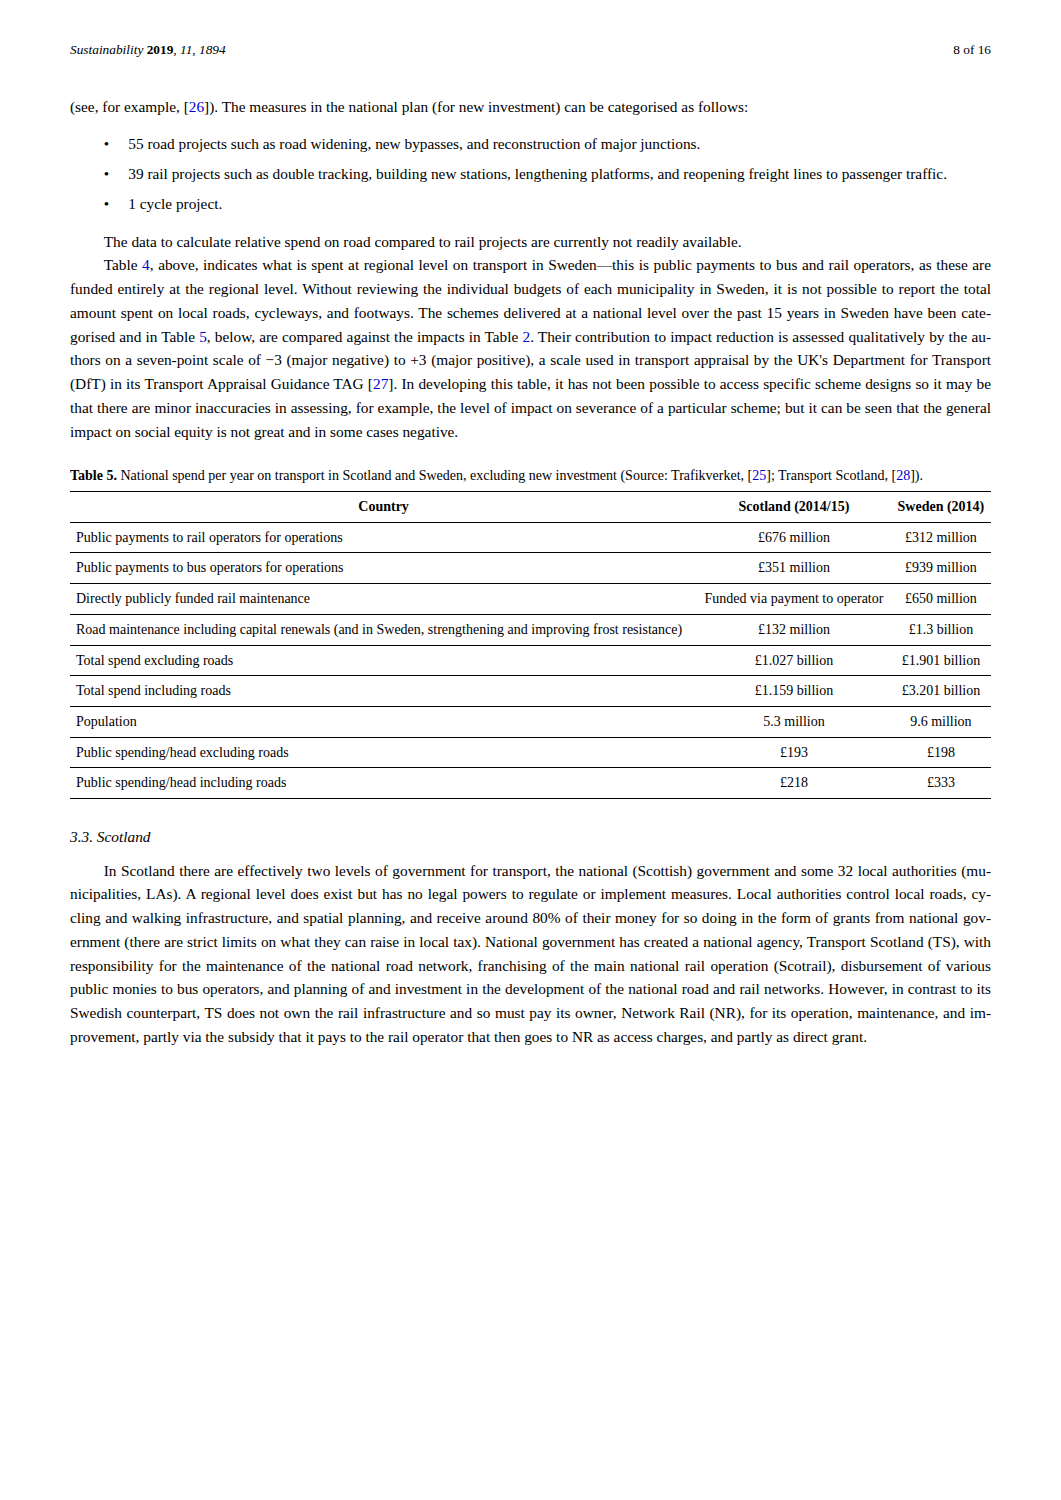Sustainability 2019, 11, 1894
8 of 16
(see, for example, [26]). The measures in the national plan (for new investment) can be categorised as follows:
55 road projects such as road widening, new bypasses, and reconstruction of major junctions.
39 rail projects such as double tracking, building new stations, lengthening platforms, and reopening freight lines to passenger traffic.
1 cycle project.
The data to calculate relative spend on road compared to rail projects are currently not readily available.
Table 4, above, indicates what is spent at regional level on transport in Sweden—this is public payments to bus and rail operators, as these are funded entirely at the regional level. Without reviewing the individual budgets of each municipality in Sweden, it is not possible to report the total amount spent on local roads, cycleways, and footways. The schemes delivered at a national level over the past 15 years in Sweden have been categorised and in Table 5, below, are compared against the impacts in Table 2. Their contribution to impact reduction is assessed qualitatively by the authors on a seven-point scale of −3 (major negative) to +3 (major positive), a scale used in transport appraisal by the UK's Department for Transport (DfT) in its Transport Appraisal Guidance TAG [27]. In developing this table, it has not been possible to access specific scheme designs so it may be that there are minor inaccuracies in assessing, for example, the level of impact on severance of a particular scheme; but it can be seen that the general impact on social equity is not great and in some cases negative.
Table 5. National spend per year on transport in Scotland and Sweden, excluding new investment (Source: Trafikverket, [25]; Transport Scotland, [28]).
| Country | Scotland (2014/15) | Sweden (2014) |
| --- | --- | --- |
| Public payments to rail operators for operations | £676 million | £312 million |
| Public payments to bus operators for operations | £351 million | £939 million |
| Directly publicly funded rail maintenance | Funded via payment to operator | £650 million |
| Road maintenance including capital renewals (and in Sweden, strengthening and improving frost resistance) | £132 million | £1.3 billion |
| Total spend excluding roads | £1.027 billion | £1.901 billion |
| Total spend including roads | £1.159 billion | £3.201 billion |
| Population | 5.3 million | 9.6 million |
| Public spending/head excluding roads | £193 | £198 |
| Public spending/head including roads | £218 | £333 |
3.3. Scotland
In Scotland there are effectively two levels of government for transport, the national (Scottish) government and some 32 local authorities (municipalities, LAs). A regional level does exist but has no legal powers to regulate or implement measures. Local authorities control local roads, cycling and walking infrastructure, and spatial planning, and receive around 80% of their money for so doing in the form of grants from national government (there are strict limits on what they can raise in local tax). National government has created a national agency, Transport Scotland (TS), with responsibility for the maintenance of the national road network, franchising of the main national rail operation (Scotrail), disbursement of various public monies to bus operators, and planning of and investment in the development of the national road and rail networks. However, in contrast to its Swedish counterpart, TS does not own the rail infrastructure and so must pay its owner, Network Rail (NR), for its operation, maintenance, and improvement, partly via the subsidy that it pays to the rail operator that then goes to NR as access charges, and partly as direct grant.